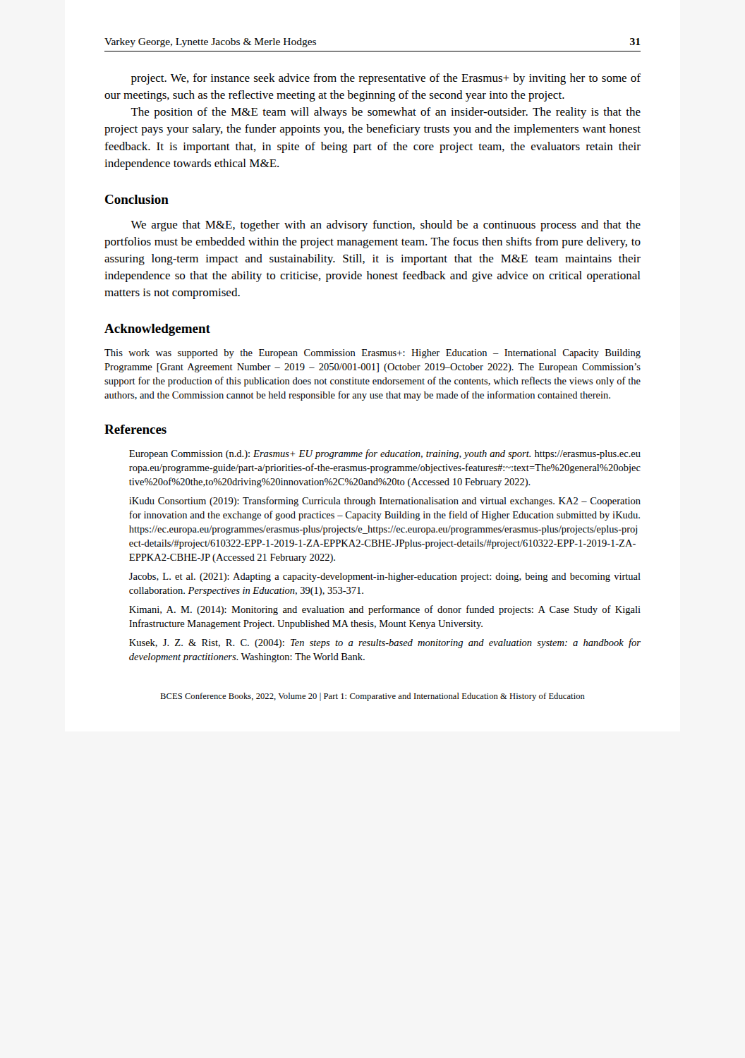Varkey George, Lynette Jacobs & Merle Hodges 31
project. We, for instance seek advice from the representative of the Erasmus+ by inviting her to some of our meetings, such as the reflective meeting at the beginning of the second year into the project.
The position of the M&E team will always be somewhat of an insider-outsider. The reality is that the project pays your salary, the funder appoints you, the beneficiary trusts you and the implementers want honest feedback. It is important that, in spite of being part of the core project team, the evaluators retain their independence towards ethical M&E.
Conclusion
We argue that M&E, together with an advisory function, should be a continuous process and that the portfolios must be embedded within the project management team. The focus then shifts from pure delivery, to assuring long-term impact and sustainability. Still, it is important that the M&E team maintains their independence so that the ability to criticise, provide honest feedback and give advice on critical operational matters is not compromised.
Acknowledgement
This work was supported by the European Commission Erasmus+: Higher Education – International Capacity Building Programme [Grant Agreement Number – 2019 – 2050/001-001] (October 2019–October 2022). The European Commission’s support for the production of this publication does not constitute endorsement of the contents, which reflects the views only of the authors, and the Commission cannot be held responsible for any use that may be made of the information contained therein.
References
European Commission (n.d.): Erasmus+ EU programme for education, training, youth and sport. https://erasmus-plus.ec.europa.eu/programme-guide/part-a/priorities-of-the-erasmus-programme/objectives-features#:~:text=The%20general%20objective%20of%20the,to%20driving%20innovation%2C%20and%20to (Accessed 10 February 2022).
iKudu Consortium (2019): Transforming Curricula through Internationalisation and virtual exchanges. KA2 – Cooperation for innovation and the exchange of good practices – Capacity Building in the field of Higher Education submitted by iKudu. https://ec.europa.eu/programmes/erasmus-plus/projects/e_https://ec.europa.eu/programmes/erasmus-plus/projects/eplus-project-details/#project/610322-EPP-1-2019-1-ZA-EPPKA2-CBHE-JPplus-project-details/#project/610322-EPP-1-2019-1-ZA-EPPKA2-CBHE-JP (Accessed 21 February 2022).
Jacobs, L. et al. (2021): Adapting a capacity-development-in-higher-education project: doing, being and becoming virtual collaboration. Perspectives in Education, 39(1), 353-371.
Kimani, A. M. (2014): Monitoring and evaluation and performance of donor funded projects: A Case Study of Kigali Infrastructure Management Project. Unpublished MA thesis, Mount Kenya University.
Kusek, J. Z. & Rist, R. C. (2004): Ten steps to a results-based monitoring and evaluation system: a handbook for development practitioners. Washington: The World Bank.
BCES Conference Books, 2022, Volume 20 | Part 1: Comparative and International Education & History of Education